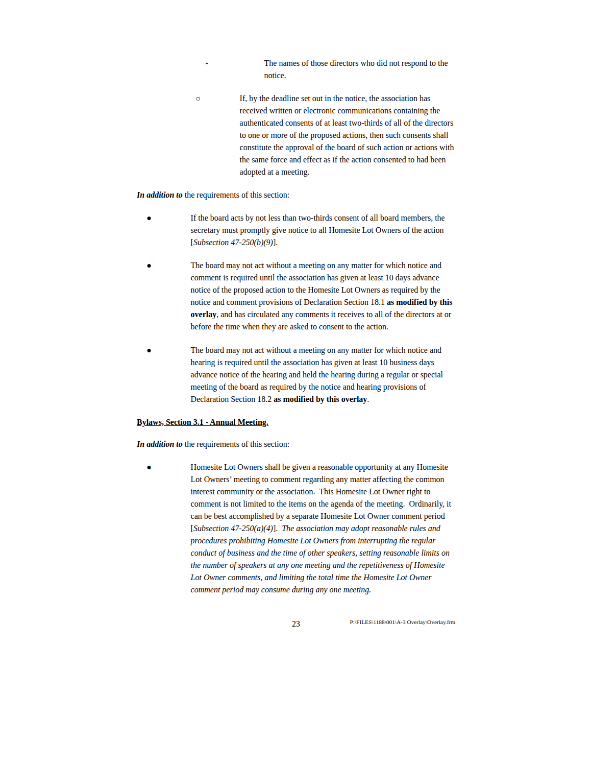-The names of those directors who did not respond to the notice.
○If, by the deadline set out in the notice, the association has received written or electronic communications containing the authenticated consents of at least two-thirds of all of the directors to one or more of the proposed actions, then such consents shall constitute the approval of the board of such action or actions with the same force and effect as if the action consented to had been adopted at a meeting.
In addition to the requirements of this section:
●If the board acts by not less than two-thirds consent of all board members, the secretary must promptly give notice to all Homesite Lot Owners of the action [Subsection 47-250(b)(9)].
●The board may not act without a meeting on any matter for which notice and comment is required until the association has given at least 10 days advance notice of the proposed action to the Homesite Lot Owners as required by the notice and comment provisions of Declaration Section 18.1 as modified by this overlay, and has circulated any comments it receives to all of the directors at or before the time when they are asked to consent to the action.
●The board may not act without a meeting on any matter for which notice and hearing is required until the association has given at least 10 business days advance notice of the hearing and held the hearing during a regular or special meeting of the board as required by the notice and hearing provisions of Declaration Section 18.2 as modified by this overlay.
Bylaws, Section 3.1 - Annual Meeting.
In addition to the requirements of this section:
●Homesite Lot Owners shall be given a reasonable opportunity at any Homesite Lot Owners’ meeting to comment regarding any matter affecting the common interest community or the association. This Homesite Lot Owner right to comment is not limited to the items on the agenda of the meeting. Ordinarily, it can be best accomplished by a separate Homesite Lot Owner comment period [Subsection 47-250(a)(4)]. The association may adopt reasonable rules and procedures prohibiting Homesite Lot Owners from interrupting the regular conduct of business and the time of other speakers, setting reasonable limits on the number of speakers at any one meeting and the repetitiveness of Homesite Lot Owner comments, and limiting the total time the Homesite Lot Owner comment period may consume during any one meeting.
23
P:\FILES\1188\001\A-3 Overlay\Overlay.frm